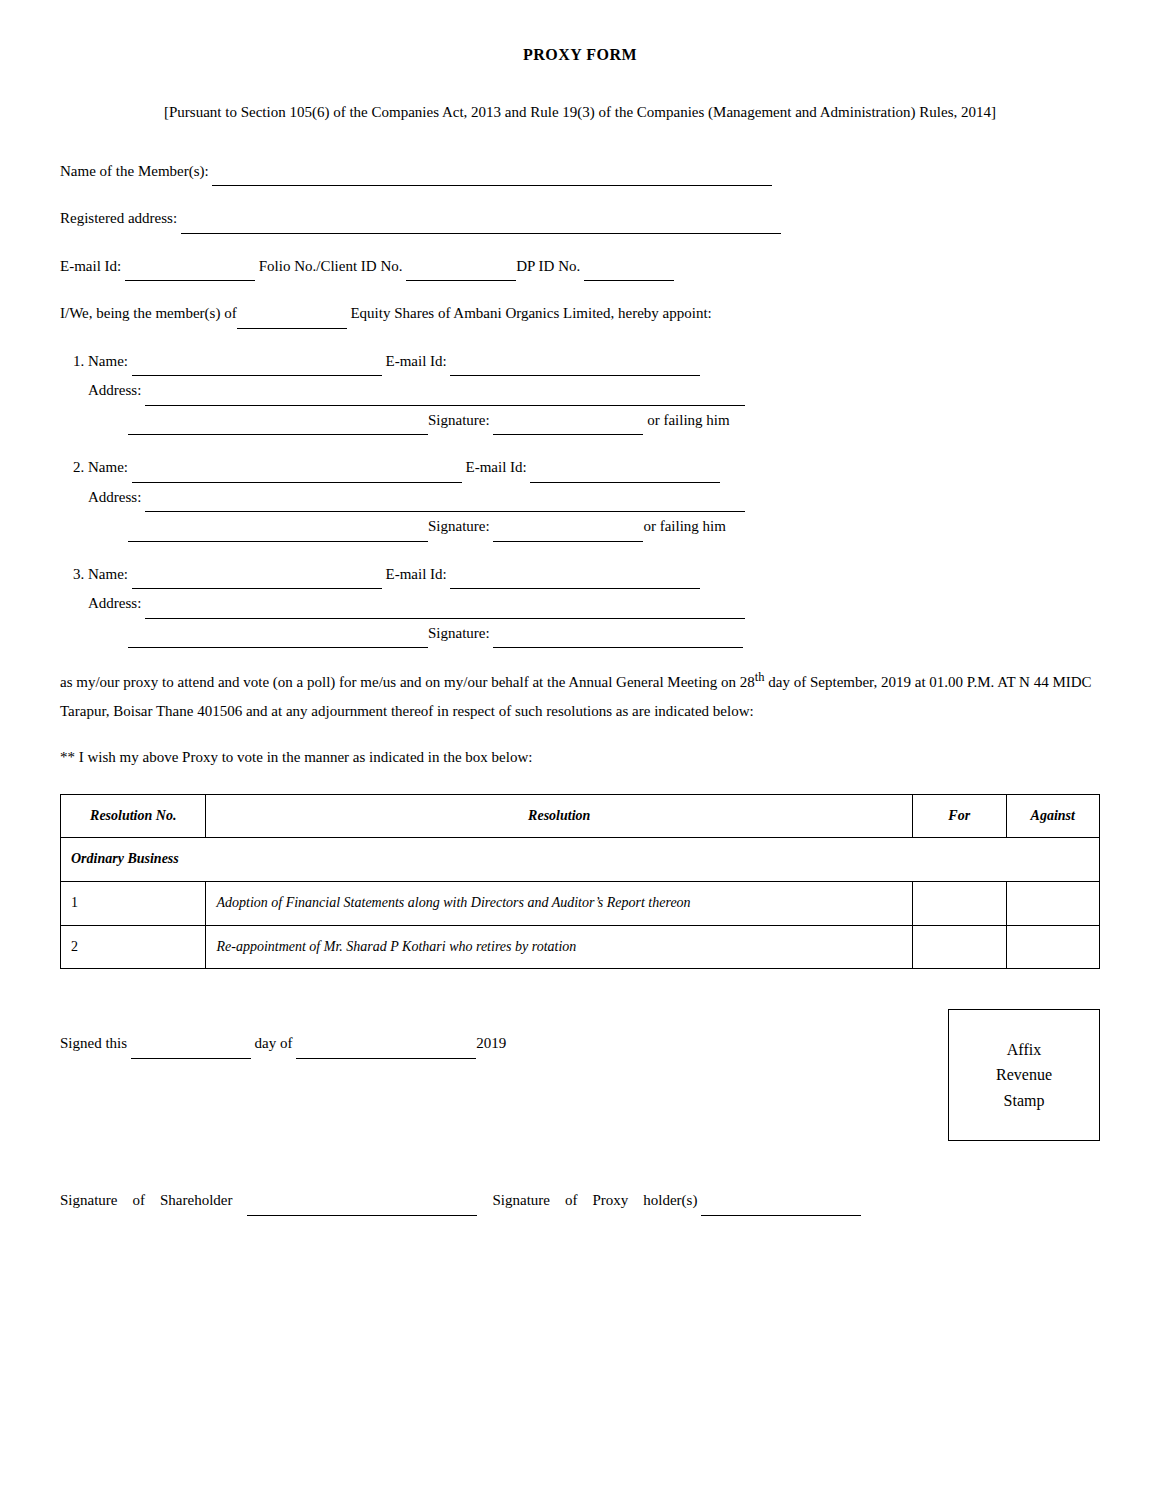PROXY FORM
[Pursuant to Section 105(6) of the Companies Act, 2013 and Rule 19(3) of the Companies (Management and Administration) Rules, 2014]
Name of the Member(s):
Registered address:
E-mail Id: Folio No./Client ID No. DP ID No.
I/We, being the member(s) of Equity Shares of Ambani Organics Limited, hereby appoint:
Name: E-mail Id: Address: Signature: or failing him
Name: E-mail Id: Address: Signature: or failing him
Name: E-mail Id: Address: Signature:
as my/our proxy to attend and vote (on a poll) for me/us and on my/our behalf at the Annual General Meeting on 28th day of September, 2019 at 01.00 P.M. AT N 44 MIDC Tarapur, Boisar Thane 401506 and at any adjournment thereof in respect of such resolutions as are indicated below:
** I wish my above Proxy to vote in the manner as indicated in the box below:
| Resolution No. | Resolution | For | Against |
| --- | --- | --- | --- |
| Ordinary Business |
| 1 | Adoption of Financial Statements along with Directors and Auditor’s Report thereon | | |
| 2 | Re-appointment of Mr. Sharad P Kothari who retires by rotation | | |
Signed this day of 2019
Affix
Revenue
Stamp
Signature of Shareholder Signature of Proxy holder(s)